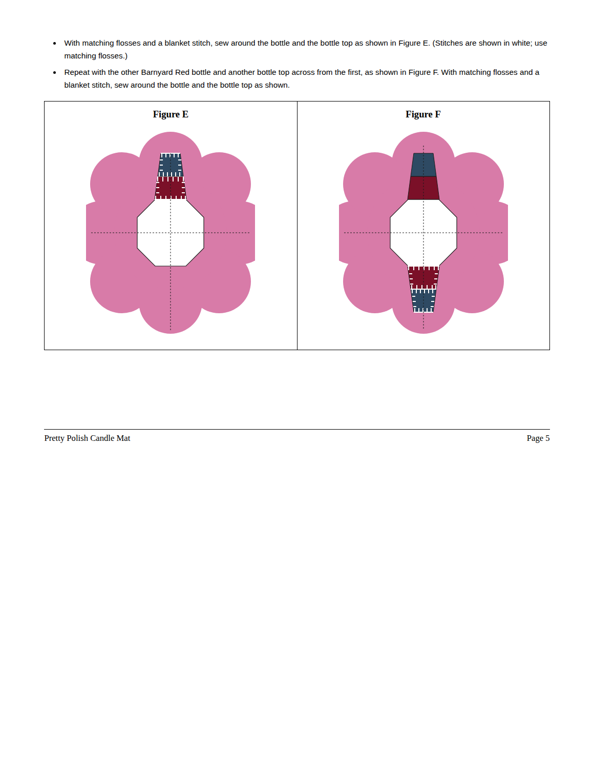With matching flosses and a blanket stitch, sew around the bottle and the bottle top as shown in Figure E. (Stitches are shown in white; use matching flosses.)
Repeat with the other Barnyard Red bottle and another bottle top across from the first, as shown in Figure F. With matching flosses and a blanket stitch, sew around the bottle and the bottle top as shown.
| Figure E | Figure F |
Pretty Polish Candle Mat Page 5